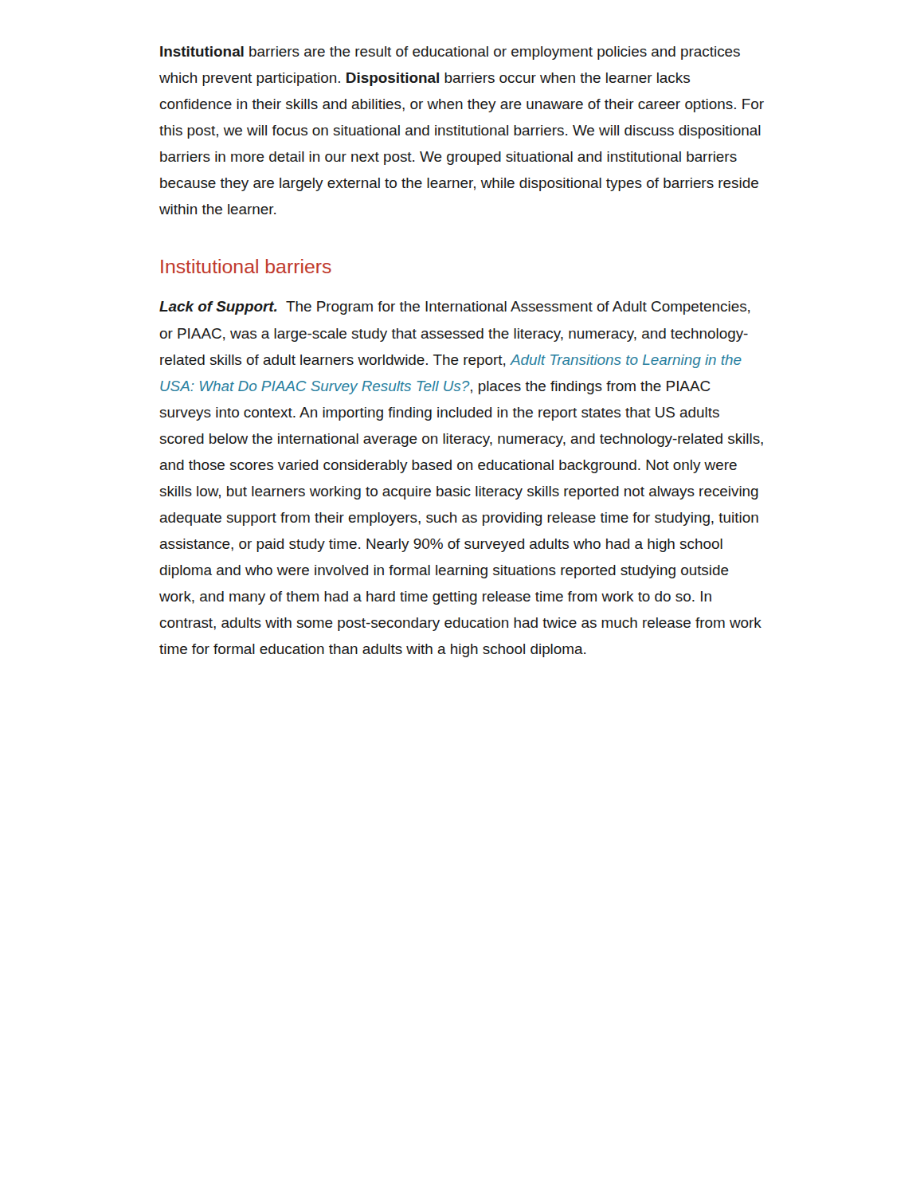Institutional barriers are the result of educational or employment policies and practices which prevent participation. Dispositional barriers occur when the learner lacks confidence in their skills and abilities, or when they are unaware of their career options. For this post, we will focus on situational and institutional barriers. We will discuss dispositional barriers in more detail in our next post. We grouped situational and institutional barriers because they are largely external to the learner, while dispositional types of barriers reside within the learner.
Institutional barriers
Lack of Support. The Program for the International Assessment of Adult Competencies, or PIAAC, was a large-scale study that assessed the literacy, numeracy, and technology-related skills of adult learners worldwide. The report, Adult Transitions to Learning in the USA: What Do PIAAC Survey Results Tell Us?, places the findings from the PIAAC surveys into context. An importing finding included in the report states that US adults scored below the international average on literacy, numeracy, and technology-related skills, and those scores varied considerably based on educational background. Not only were skills low, but learners working to acquire basic literacy skills reported not always receiving adequate support from their employers, such as providing release time for studying, tuition assistance, or paid study time. Nearly 90% of surveyed adults who had a high school diploma and who were involved in formal learning situations reported studying outside work, and many of them had a hard time getting release time from work to do so. In contrast, adults with some post-secondary education had twice as much release from work time for formal education than adults with a high school diploma.